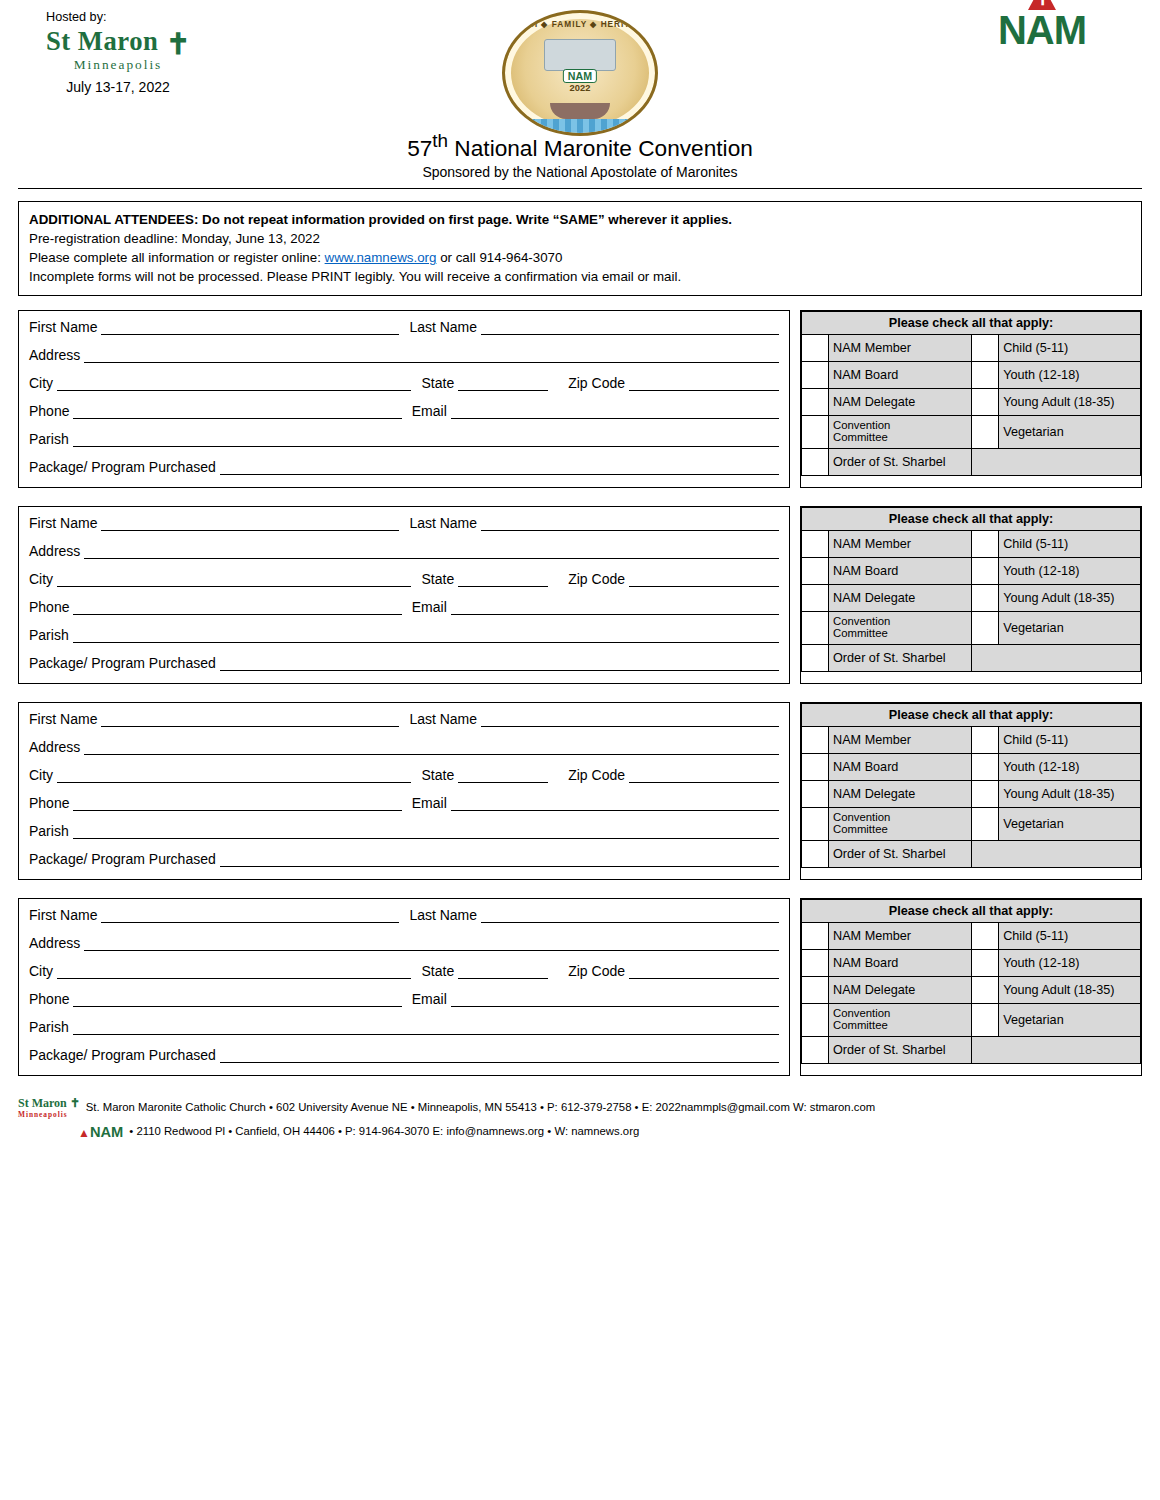Hosted by:
St Maron ✝
Minneapolis
July 13-17, 2022
FAITH ◆ FAMILY ◆ HERITAGE
NAM
2022
✝NAM
57th National Maronite Convention
Sponsored by the National Apostolate of Maronites
ADDITIONAL ATTENDEES: Do not repeat information provided on first page. Write “SAME” wherever it applies.
Pre-registration deadline: Monday, June 13, 2022
Please complete all information or register online: www.namnews.org or call 914-964-3070
Incomplete forms will not be processed. Please PRINT legibly. You will receive a confirmation via email or mail.
First Name Last Name
Address
City State Zip Code
Phone Email
Parish
Package/ Program Purchased
| Please check all that apply: |
| --- |
| | NAM Member | | Child (5-11) |
| | NAM Board | | Youth (12-18) |
| | NAM Delegate | | Young Adult (18-35) |
| | Convention Committee | | Vegetarian |
| | Order of St. Sharbel | |
First Name Last Name
Address
City State Zip Code
Phone Email
Parish
Package/ Program Purchased
| Please check all that apply: |
| --- |
| | NAM Member | | Child (5-11) |
| | NAM Board | | Youth (12-18) |
| | NAM Delegate | | Young Adult (18-35) |
| | Convention Committee | | Vegetarian |
| | Order of St. Sharbel | |
First Name Last Name
Address
City State Zip Code
Phone Email
Parish
Package/ Program Purchased
| Please check all that apply: |
| --- |
| | NAM Member | | Child (5-11) |
| | NAM Board | | Youth (12-18) |
| | NAM Delegate | | Young Adult (18-35) |
| | Convention Committee | | Vegetarian |
| | Order of St. Sharbel | |
First Name Last Name
Address
City State Zip Code
Phone Email
Parish
Package/ Program Purchased
| Please check all that apply: |
| --- |
| | NAM Member | | Child (5-11) |
| | NAM Board | | Youth (12-18) |
| | NAM Delegate | | Young Adult (18-35) |
| | Convention Committee | | Vegetarian |
| | Order of St. Sharbel | |
St Maron ✝Minneapolis St. Maron Maronite Catholic Church • 602 University Avenue NE • Minneapolis, MN 55413 • P: 612-379-2758 • E: 2022nammpls@gmail.com W: stmaron.com
▲NAM • 2110 Redwood Pl • Canfield, OH 44406 • P: 914-964-3070 E: info@namnews.org • W: namnews.org